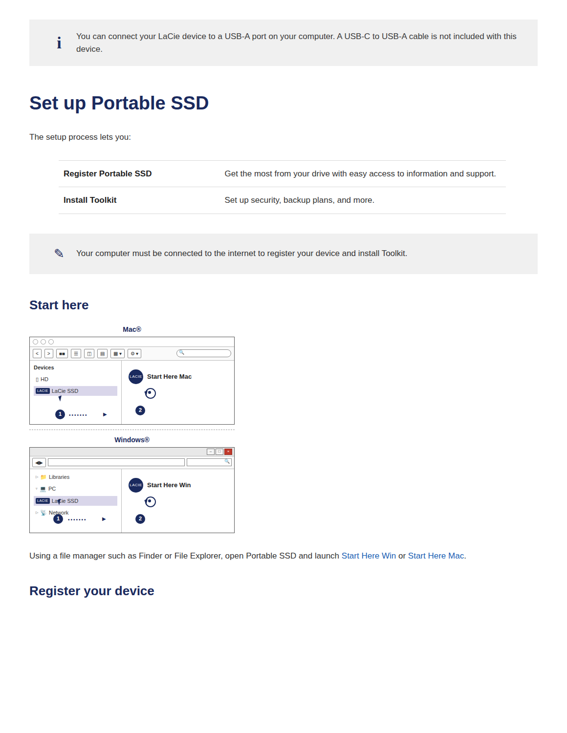i
You can connect your LaCie device to a USB-A port on your computer. A USB-C to USB-A cable is not included with this device.
Set up Portable SSD
The setup process lets you:
| Register Portable SSD | Get the most from your drive with easy access to information and support. |
| Install Toolkit | Set up security, backup plans, and more. |
✎
Your computer must be connected to the internet to register your device and install Toolkit.
Start here
Mac®
< > ■■ ☰ ◫ ▤ ▦ ▾ ⚙ ▾
Devices
▯ HD
LACIE LaCie SSD
1
•••••••
▶
LACIE
Start Here Mac
2
Windows®
–
□
×
◀▶
▷ 📁 Libraries
▿ 💻 PC
LACIE LaCie SSD
▷ 📡 Network
1
•••••••
▶
LACIE
Start Here Win
2
Using a file manager such as Finder or File Explorer, open Portable SSD and launch Start Here Win or Start Here Mac.
Register your device